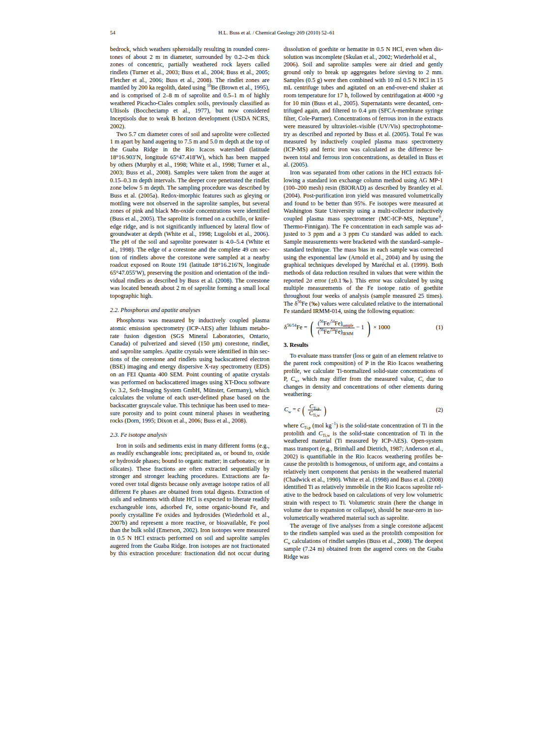54
H.L. Buss et al. / Chemical Geology 269 (2010) 52–61
bedrock, which weathers spheroidally resulting in rounded cores-tones of about 2 m in diameter, surrounded by 0.2–2-m thick zones of concentric, partially weathered rock layers called rindlets (Turner et al., 2003; Buss et al., 2004; Buss et al., 2005; Fletcher et al., 2006; Buss et al., 2008). The rindlet zones are mantled by 200 ka regolith, dated using 10Be (Brown et al., 1995), and is comprised of 2–8 m of saprolite and 0.5–1 m of highly weathered Picacho-Ciales complex soils, previously classified as Ultisols (Boccheciamp et al., 1977), but now considered Inceptisols due to weak B horizon development (USDA NCRS, 2002).
Two 5.7 cm diameter cores of soil and saprolite were collected 1 m apart by hand augering to 7.5 m and 5.0 m depth at the top of the Guaba Ridge in the Rio Icacos watershed (latitude 18°16.903′N, longitude 65°47.418′W), which has been mapped by others (Murphy et al., 1998; White et al., 1998; Turner et al., 2003; Buss et al., 2008). Samples were taken from the auger at 0.15–0.3 m depth intervals. The deeper core penetrated the rindlet zone below 5 m depth. The sampling procedure was described by Buss et al. (2005a). Redox-imorphic features such as gleying or mottling were not observed in the saprolite samples, but several zones of pink and black Mn-oxide concentrations were identified (Buss et al., 2005). The saprolite is formed on a cuchillo, or knife-edge ridge, and is not significantly influenced by lateral flow of groundwater at depth (White et al., 1998; Lugolobi et al., 2006). The pH of the soil and saprolite porewater is 4.0–5.4 (White et al., 1998). The edge of a corestone and the complete 49 cm section of rindlets above the corestone were sampled at a nearby roadcut exposed on Route 191 (latitude 18°16.216′N, longitude 65°47.055′W), preserving the position and orientation of the individual rindlets as described by Buss et al. (2008). The corestone was located beneath about 2 m of saprolite forming a small local topographic high.
2.2. Phosphorus and apatite analyses
Phosphorus was measured by inductively coupled plasma atomic emission spectrometry (ICP-AES) after lithium metaborate fusion digestion (SGS Mineral Laboratories, Ontario, Canada) of pulverized and sieved (150 μm) corestone, rindlet, and saprolite samples. Apatite crystals were identified in thin sections of the corestone and rindlets using backscattered electron (BSE) imaging and energy dispersive X-ray spectrometry (EDS) on an FEI Quanta 400 SEM. Point counting of apatite crystals was performed on backscattered images using XT-Docu software (v. 3.2, Soft-Imaging System GmbH, Münster, Germany), which calculates the volume of each user-defined phase based on the backscatter grayscale value. This technique has been used to measure porosity and to point count mineral phases in weathering rocks (Dorn, 1995; Dixon et al., 2006; Buss et al., 2008).
2.3. Fe isotope analysis
Iron in soils and sediments exist in many different forms (e.g., as readily exchangeable ions; precipitated as, or bound to, oxide or hydroxide phases; bound to organic matter; in carbonates; or in silicates). These fractions are often extracted sequentially by stronger and stronger leaching procedures. Extractions are favored over total digests because only average isotope ratios of all different Fe phases are obtained from total digests. Extraction of soils and sediments with dilute HCl is expected to liberate readily exchangeable ions, adsorbed Fe, some organic-bound Fe, and poorly crystalline Fe oxides and hydroxides (Wiederhold et al., 2007b) and represent a more reactive, or bioavailable, Fe pool than the bulk solid (Emerson, 2002). Iron isotopes were measured in 0.5 N HCl extracts performed on soil and saprolite samples augered from the Guaba Ridge. Iron isotopes are not fractionated by this extraction procedure: fractionation did not occur during dissolution of goethite or hematite in 0.5 N HCl, even when dissolution was incomplete (Skulan et al., 2002; Wiederhold et al.,
2006). Soil and saprolite samples were air dried and gently ground only to break up aggregates before sieving to 2 mm. Samples (0.5 g) were then combined with 10 ml 0.5 N HCl in 15 mL centrifuge tubes and agitated on an end-over-end shaker at room temperature for 17 h, followed by centrifugation at 4000 ×g for 10 min (Buss et al., 2005). Supernatants were decanted, centrifuged again, and filtered to 0.4 μm (SFCA-membrane syringe filter, Cole-Parmer). Concentrations of ferrous iron in the extracts were measured by ultraviolet–visible (UV/Vis) spectrophotometry as described and reported by Buss et al. (2005). Total Fe was measured by inductively coupled plasma mass spectrometry (ICP-MS) and ferric iron was calculated as the difference between total and ferrous iron concentrations, as detailed in Buss et al. (2005).
Iron was separated from other cations in the HCl extracts following a standard ion exchange column method using AG MP-1 (100–200 mesh) resin (BIORAD) as described by Brantley et al. (2004). Post-purification iron yield was measured volumetrically and found to be better than 95%. Fe isotopes were measured at Washington State University using a multi-collector inductively coupled plasma mass spectrometer (MC-ICP-MS, Neptune®, Thermo-Finnigan). The Fe concentration in each sample was adjusted to 3 ppm and a 3 ppm Cu standard was added to each. Sample measurements were bracketed with the standard–sample–standard technique. The mass bias in each sample was corrected using the exponential law (Arnold et al., 2004) and by using the graphical techniques developed by Maréchal et al. (1999). Both methods of data reduction resulted in values that were within the reported 2σ error (±0.1‰). This error was calculated by using multiple measurements of the Fe isotope ratio of goethite throughout four weeks of analysis (sample measured 25 times). The δ56Fe (‰) values were calculated relative to the international Fe standard IRMM-014, using the following equation:
δ56/54Fe = ( (56Fe/54Fe)sample (56Fe/54Fe)IRMM − 1 ) × 1000 (1)
3. Results
To evaluate mass transfer (loss or gain of an element relative to the parent rock composition) of P in the Rio Icacos weathering profile, we calculate Ti-normalized solid-state concentrations of P, Cw, which may differ from the measured value, C, due to changes in density and concentrations of other elements during weathering:
Cw = c ( CTi,p CTi,w ) (2)
where CTi,p (mol kg−1) is the solid-state concentration of Ti in the protolith and CTi,w is the solid-state concentration of Ti in the weathered material (Ti measured by ICP-AES). Open-system mass transport (e.g., Brimhall and Dietrich, 1987; Anderson et al., 2002) is quantifiable in the Rio Icacos weathering profiles because the protolith is homogenous, of uniform age, and contains a relatively inert component that persists in the weathered material (Chadwick et al., 1990). White et al. (1998) and Buss et al. (2008) identified Ti as relatively immobile in the Rio Icacos saprolite relative to the bedrock based on calculations of very low volumetric strain with respect to Ti. Volumetric strain (here the change in volume due to expansion or collapse), should be near-zero in isovolumetrically weathered material such as saprolite.
The average of five analyses from a single corestone adjacent to the rindlets sampled was used as the protolith composition for Cw calculations of rindlet samples (Buss et al., 2008). The deepest sample (7.24 m) obtained from the augered cores on the Guaba Ridge was